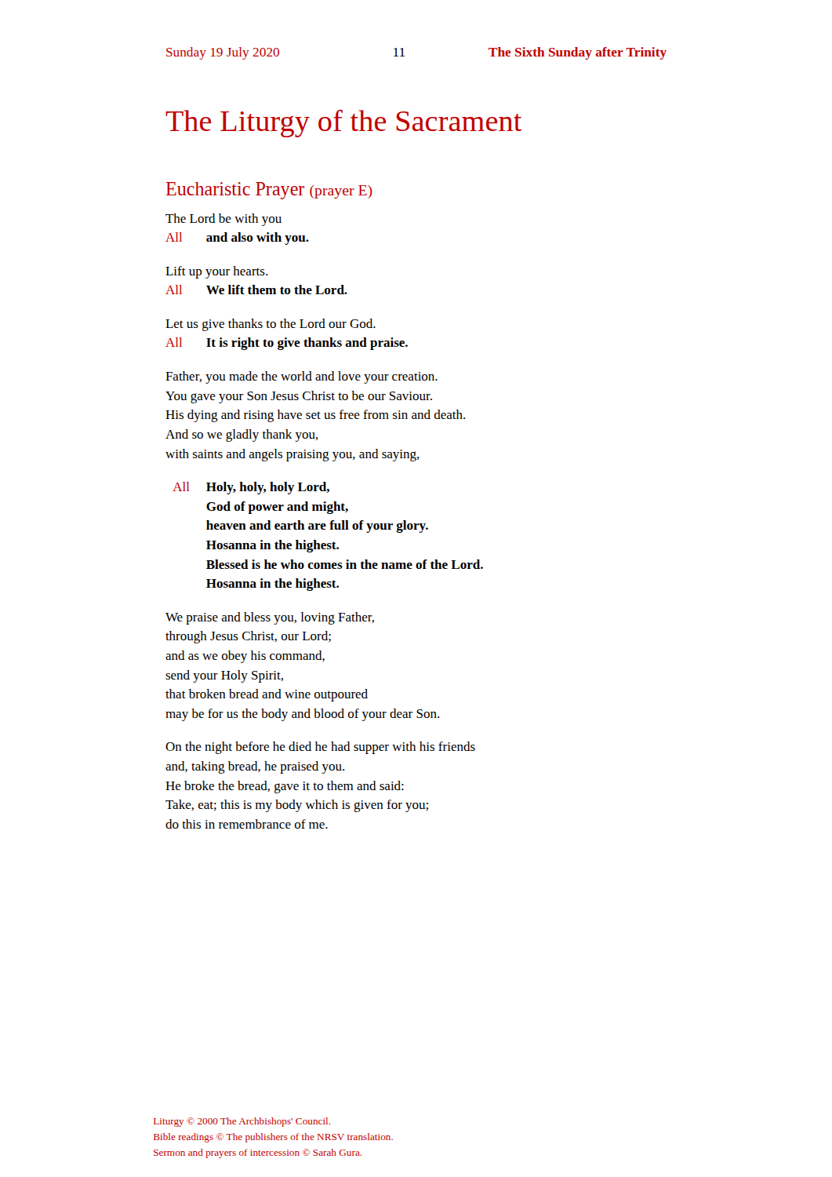Sunday 19 July 2020
11
The Sixth Sunday after Trinity
The Liturgy of the Sacrament
Eucharistic Prayer (prayer E)
The Lord be with you
All
and also with you.
Lift up your hearts.
All
We lift them to the Lord.
Let us give thanks to the Lord our God.
All
It is right to give thanks and praise.
Father, you made the world and love your creation.
You gave your Son Jesus Christ to be our Saviour.
His dying and rising have set us free from sin and death.
And so we gladly thank you,
with saints and angels praising you, and saying,
All
Holy, holy, holy Lord,
God of power and might,
heaven and earth are full of your glory.
Hosanna in the highest.
Blessed is he who comes in the name of the Lord.
Hosanna in the highest.
We praise and bless you, loving Father,
through Jesus Christ, our Lord;
and as we obey his command,
send your Holy Spirit,
that broken bread and wine outpoured
may be for us the body and blood of your dear Son.
On the night before he died he had supper with his friends
and, taking bread, he praised you.
He broke the bread, gave it to them and said:
Take, eat; this is my body which is given for you;
do this in remembrance of me.
Liturgy © 2000 The Archbishops' Council.
Bible readings © The publishers of the NRSV translation.
Sermon and prayers of intercession © Sarah Gura.